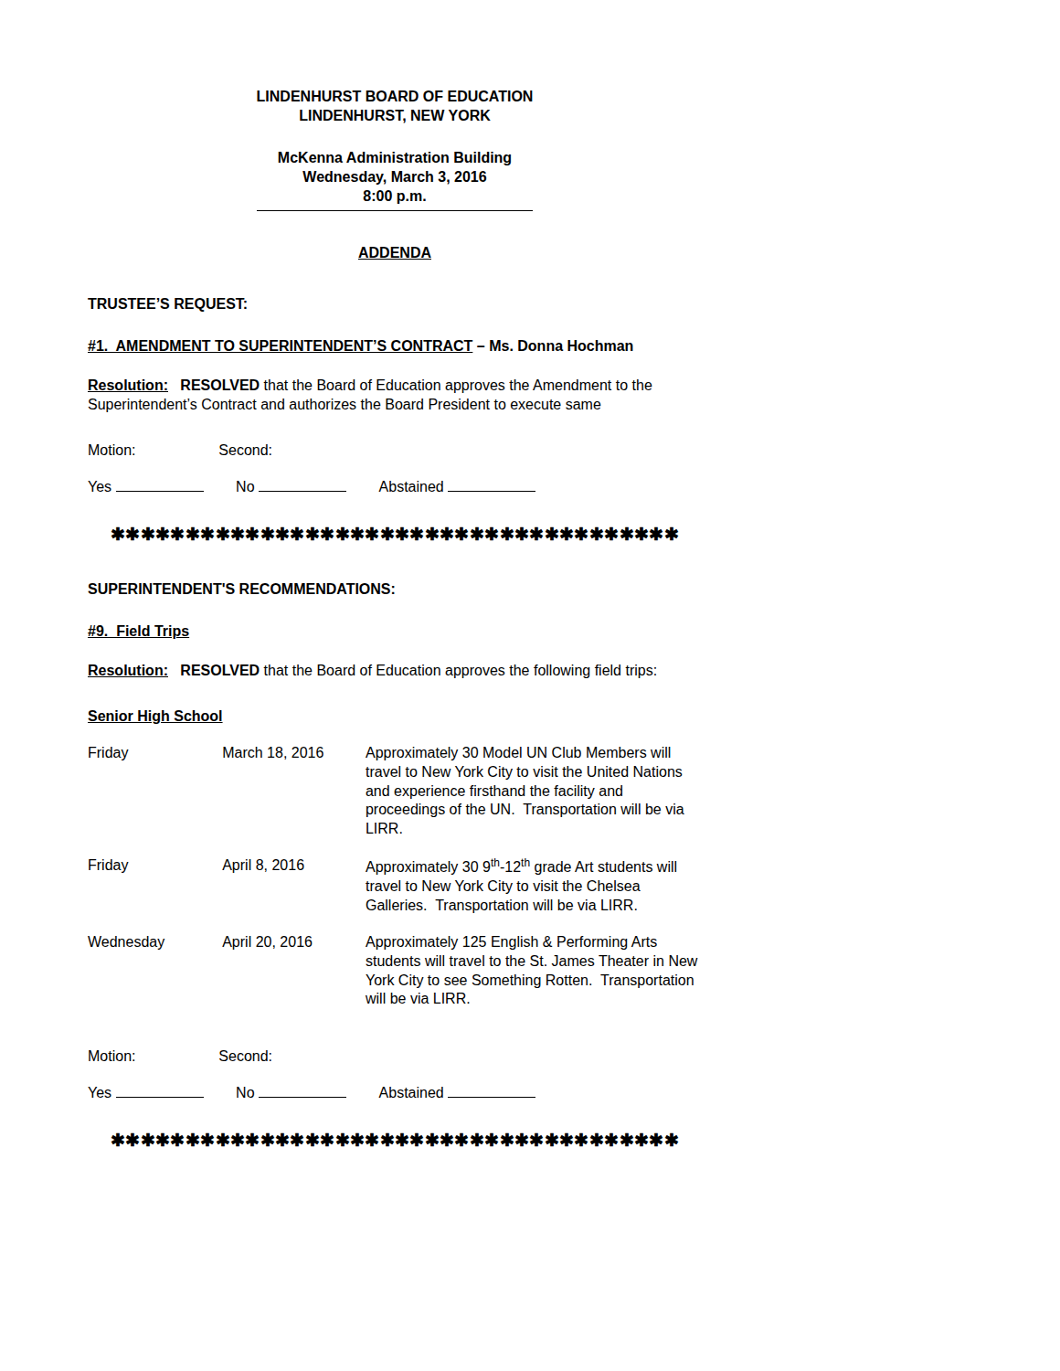LINDENHURST BOARD OF EDUCATION
LINDENHURST, NEW YORK
McKenna Administration Building
Wednesday, March 3, 2016
8:00 p.m.
ADDENDA
TRUSTEE’S REQUEST:
#1. AMENDMENT TO SUPERINTENDENT’S CONTRACT – Ms. Donna Hochman
Resolution: RESOLVED that the Board of Education approves the Amendment to the Superintendent’s Contract and authorizes the Board President to execute same
Motion: Second:
Yes No Abstained
✱✱✱✱✱✱✱✱✱✱✱✱✱✱✱✱✱✱✱✱✱✱✱✱✱✱✱✱✱✱✱✱✱✱✱✱✱✱
SUPERINTENDENT'S RECOMMENDATIONS:
#9. Field Trips
Resolution: RESOLVED that the Board of Education approves the following field trips:
Senior High School
| Friday | March 18, 2016 | Approximately 30 Model UN Club Members will travel to New York City to visit the United Nations and experience firsthand the facility and proceedings of the UN. Transportation will be via LIRR. |
| Friday | April 8, 2016 | Approximately 30 9 th -12 th grade Art students will travel to New York City to visit the Chelsea Galleries. Transportation will be via LIRR. |
| Wednesday | April 20, 2016 | Approximately 125 English & Performing Arts students will travel to the St. James Theater in New York City to see Something Rotten. Transportation will be via LIRR. |
Motion: Second:
Yes No Abstained
✱✱✱✱✱✱✱✱✱✱✱✱✱✱✱✱✱✱✱✱✱✱✱✱✱✱✱✱✱✱✱✱✱✱✱✱✱✱